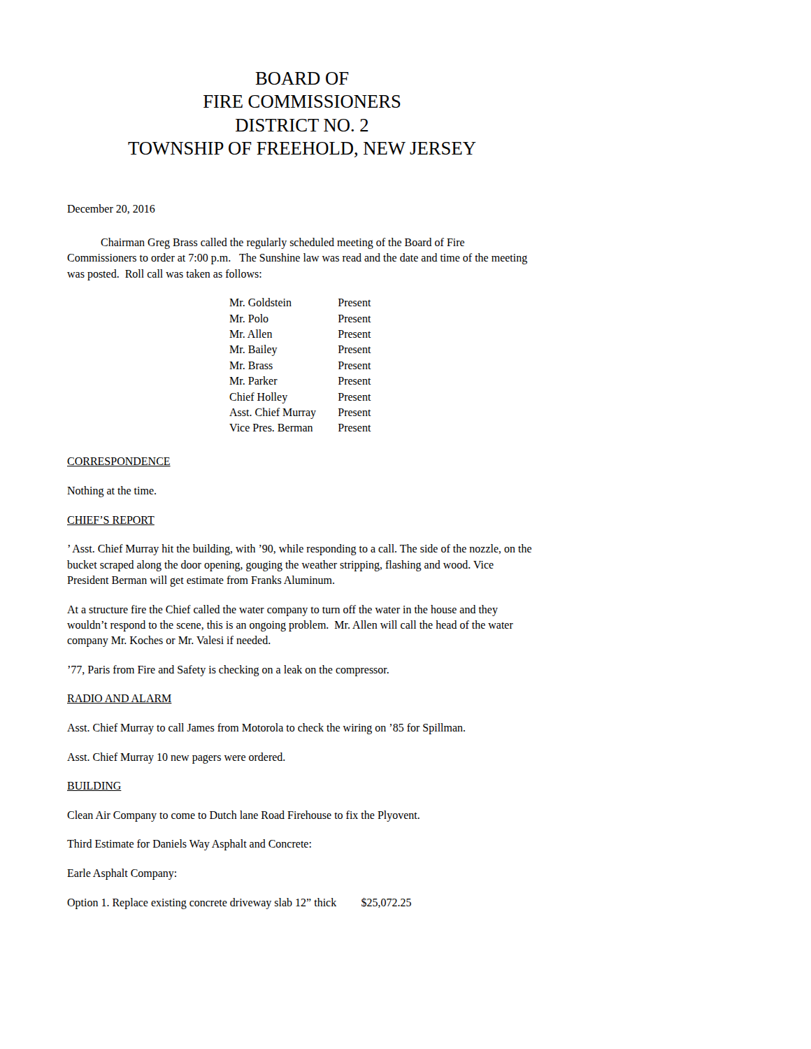BOARD OF
FIRE COMMISSIONERS
DISTRICT NO. 2
TOWNSHIP OF FREEHOLD, NEW JERSEY
December 20, 2016
Chairman Greg Brass called the regularly scheduled meeting of the Board of Fire Commissioners to order at 7:00 p.m. The Sunshine law was read and the date and time of the meeting was posted. Roll call was taken as follows:
| Mr. Goldstein | Present |
| Mr. Polo | Present |
| Mr. Allen | Present |
| Mr. Bailey | Present |
| Mr. Brass | Present |
| Mr. Parker | Present |
| Chief Holley | Present |
| Asst. Chief Murray | Present |
| Vice Pres. Berman | Present |
CORRESPONDENCE
Nothing at the time.
CHIEF’S REPORT
’ Asst. Chief Murray hit the building, with ’90, while responding to a call. The side of the nozzle, on the bucket scraped along the door opening, gouging the weather stripping, flashing and wood. Vice President Berman will get estimate from Franks Aluminum.
At a structure fire the Chief called the water company to turn off the water in the house and they wouldn’t respond to the scene, this is an ongoing problem. Mr. Allen will call the head of the water company Mr. Koches or Mr. Valesi if needed.
’77, Paris from Fire and Safety is checking on a leak on the compressor.
RADIO AND ALARM
Asst. Chief Murray to call James from Motorola to check the wiring on ’85 for Spillman.
Asst. Chief Murray 10 new pagers were ordered.
BUILDING
Clean Air Company to come to Dutch lane Road Firehouse to fix the Plyovent.
Third Estimate for Daniels Way Asphalt and Concrete:
Earle Asphalt Company:
Option 1. Replace existing concrete driveway slab 12” thick$25,072.25